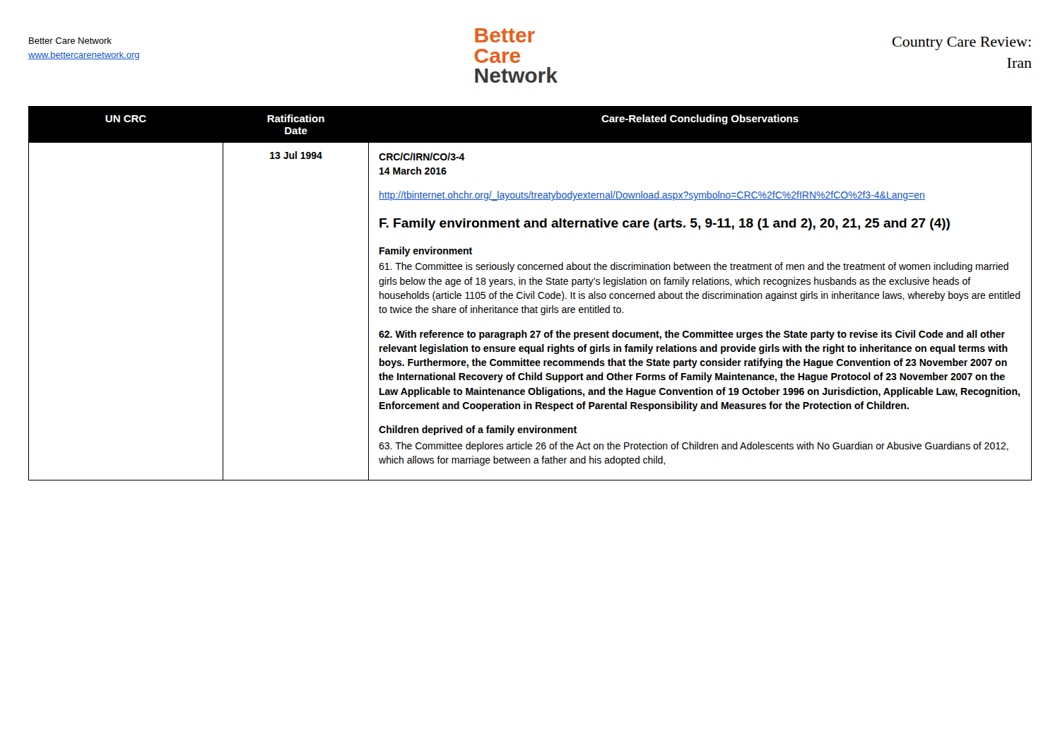Better Care Network
www.bettercarenetwork.org
Better
Care
Network
Country Care Review:
Iran
| UN CRC | Ratification Date | Care-Related Concluding Observations |
| --- | --- | --- |
| | 13 Jul 1994 | CRC/C/IRN/CO/3-4 14 March 2016 http://tbinternet.ohchr.org/_layouts/treatybodyexternal/Download.aspx?symbolno=CRC%2fC%2fIRN%2fCO%2f3-4&Lang=en F. Family environment and alternative care (arts. 5, 9-11, 18 (1 and 2), 20, 21, 25 and 27 (4)) Family environment 61. The Committee is seriously concerned about the discrimination between the treatment of men and the treatment of women including married girls below the age of 18 years, in the State party’s legislation on family relations, which recognizes husbands as the exclusive heads of households (article 1105 of the Civil Code). It is also concerned about the discrimination against girls in inheritance laws, whereby boys are entitled to twice the share of inheritance that girls are entitled to. 62. With reference to paragraph 27 of the present document, the Committee urges the State party to revise its Civil Code and all other relevant legislation to ensure equal rights of girls in family relations and provide girls with the right to inheritance on equal terms with boys. Furthermore, the Committee recommends that the State party consider ratifying the Hague Convention of 23 November 2007 on the International Recovery of Child Support and Other Forms of Family Maintenance, the Hague Protocol of 23 November 2007 on the Law Applicable to Maintenance Obligations, and the Hague Convention of 19 October 1996 on Jurisdiction, Applicable Law, Recognition, Enforcement and Cooperation in Respect of Parental Responsibility and Measures for the Protection of Children. Children deprived of a family environment 63. The Committee deplores article 26 of the Act on the Protection of Children and Adolescents with No Guardian or Abusive Guardians of 2012, which allows for marriage between a father and his adopted child, |